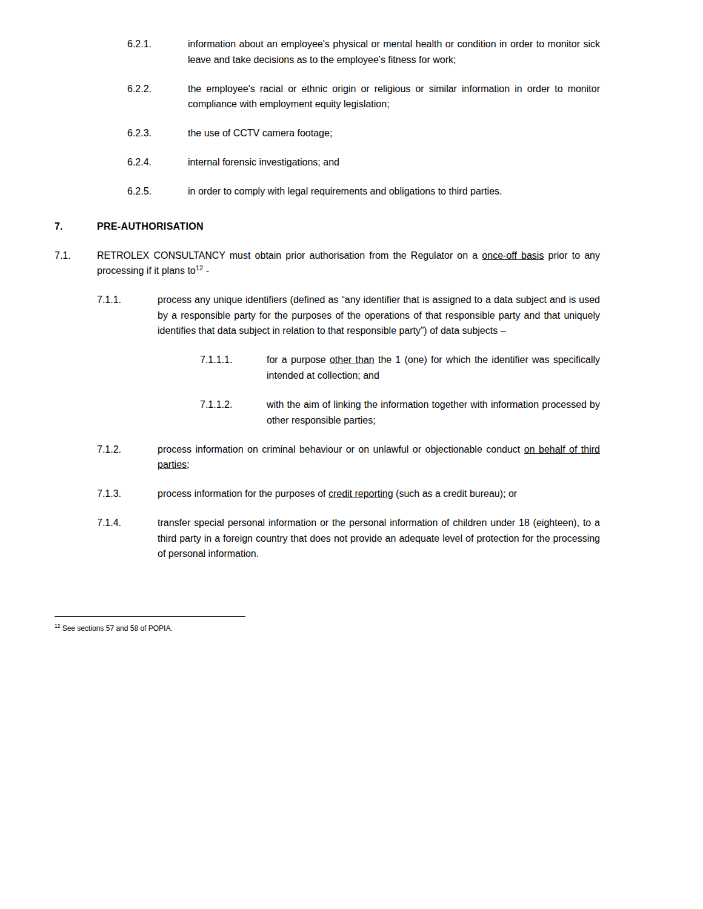6.2.1. information about an employee's physical or mental health or condition in order to monitor sick leave and take decisions as to the employee's fitness for work;
6.2.2. the employee's racial or ethnic origin or religious or similar information in order to monitor compliance with employment equity legislation;
6.2.3. the use of CCTV camera footage;
6.2.4. internal forensic investigations; and
6.2.5. in order to comply with legal requirements and obligations to third parties.
7. PRE-AUTHORISATION
7.1. RETROLEX CONSULTANCY must obtain prior authorisation from the Regulator on a once-off basis prior to any processing if it plans to12 -
7.1.1. process any unique identifiers (defined as “any identifier that is assigned to a data subject and is used by a responsible party for the purposes of the operations of that responsible party and that uniquely identifies that data subject in relation to that responsible party”) of data subjects –
7.1.1.1. for a purpose other than the 1 (one) for which the identifier was specifically intended at collection; and
7.1.1.2. with the aim of linking the information together with information processed by other responsible parties;
7.1.2. process information on criminal behaviour or on unlawful or objectionable conduct on behalf of third parties;
7.1.3. process information for the purposes of credit reporting (such as a credit bureau); or
7.1.4. transfer special personal information or the personal information of children under 18 (eighteen), to a third party in a foreign country that does not provide an adequate level of protection for the processing of personal information.
12 See sections 57 and 58 of POPIA.